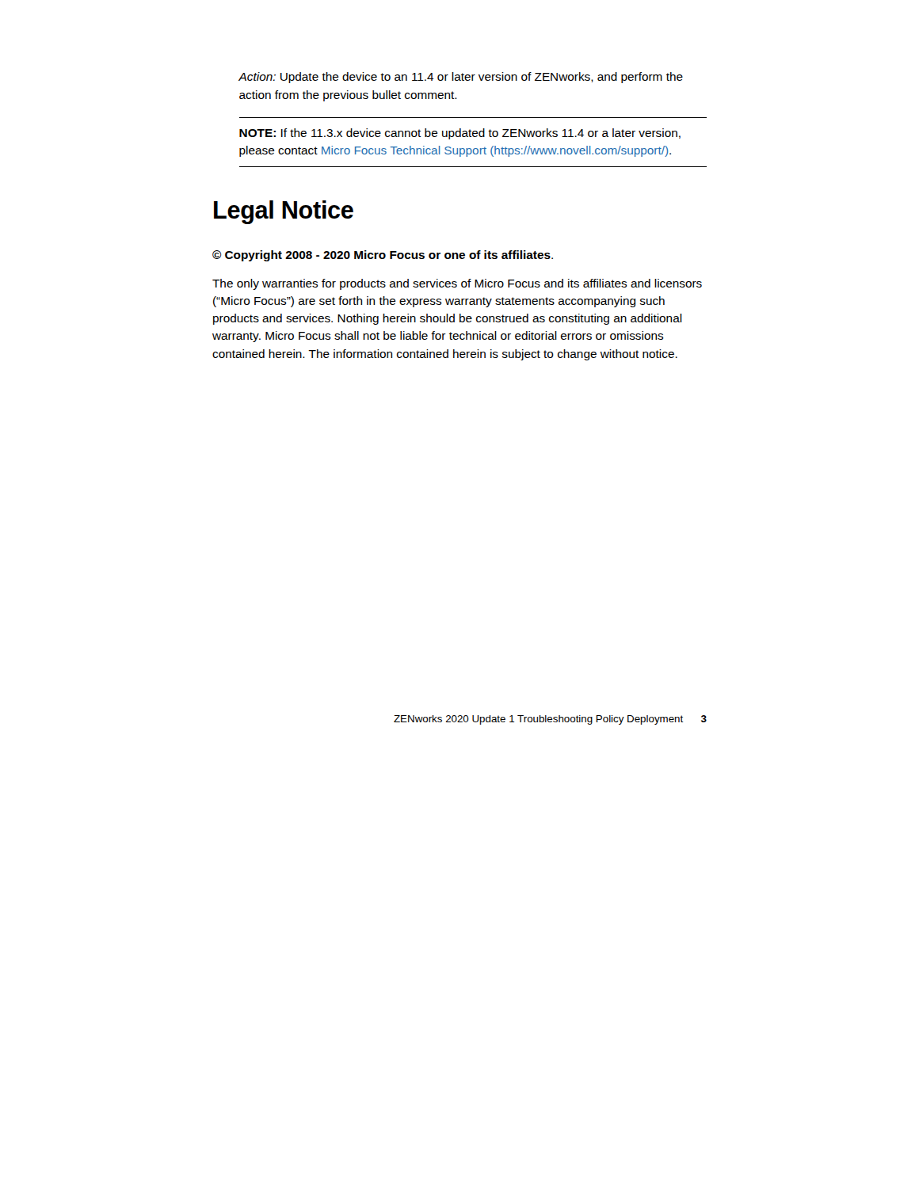Action: Update the device to an 11.4 or later version of ZENworks, and perform the action from the previous bullet comment.
NOTE: If the 11.3.x device cannot be updated to ZENworks 11.4 or a later version, please contact Micro Focus Technical Support (https://www.novell.com/support/).
Legal Notice
© Copyright 2008 - 2020 Micro Focus or one of its affiliates.
The only warranties for products and services of Micro Focus and its affiliates and licensors (“Micro Focus”) are set forth in the express warranty statements accompanying such products and services. Nothing herein should be construed as constituting an additional warranty. Micro Focus shall not be liable for technical or editorial errors or omissions contained herein. The information contained herein is subject to change without notice.
ZENworks 2020 Update 1 Troubleshooting Policy Deployment 3